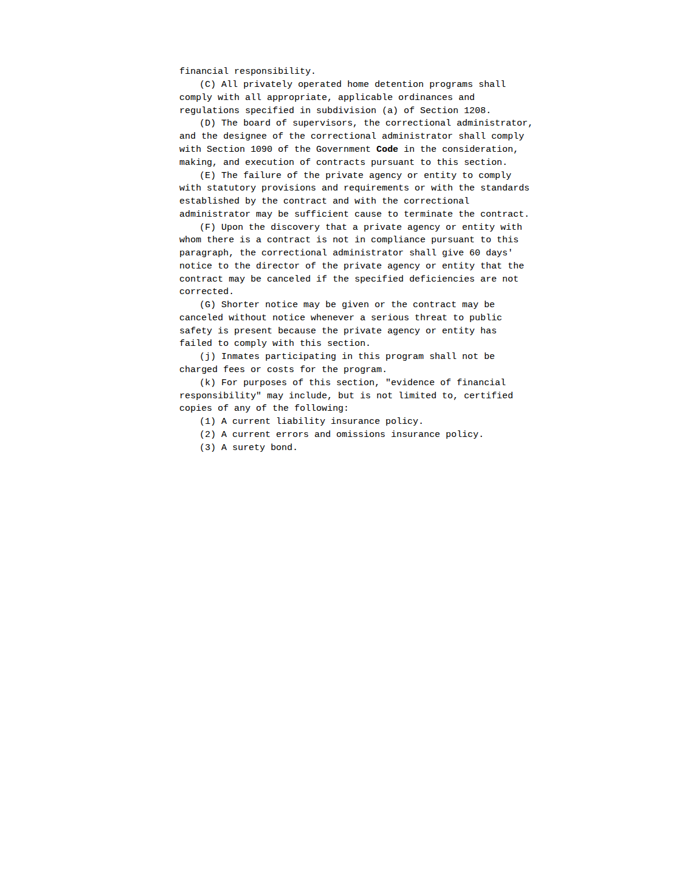financial responsibility.
(C) All privately operated home detention programs shall comply with all appropriate, applicable ordinances and regulations specified in subdivision (a) of Section 1208.
(D) The board of supervisors, the correctional administrator, and the designee of the correctional administrator shall comply with Section 1090 of the Government Code in the consideration, making, and execution of contracts pursuant to this section.
(E) The failure of the private agency or entity to comply with statutory provisions and requirements or with the standards established by the contract and with the correctional administrator may be sufficient cause to terminate the contract.
(F) Upon the discovery that a private agency or entity with whom there is a contract is not in compliance pursuant to this paragraph, the correctional administrator shall give 60 days' notice to the director of the private agency or entity that the contract may be canceled if the specified deficiencies are not corrected.
(G) Shorter notice may be given or the contract may be canceled without notice whenever a serious threat to public safety is present because the private agency or entity has failed to comply with this section.
(j) Inmates participating in this program shall not be charged fees or costs for the program.
(k) For purposes of this section, "evidence of financial responsibility" may include, but is not limited to, certified copies of any of the following:
(1) A current liability insurance policy.
(2) A current errors and omissions insurance policy.
(3) A surety bond.